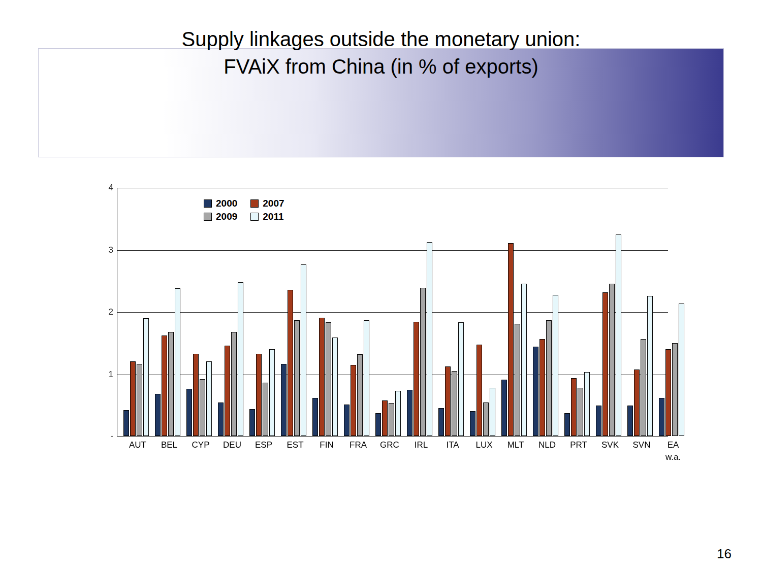Supply linkages outside the monetary union:
FVAiX from China (in % of exports)
4
3
2
1
-
| 2000 | 2007 |
| 2009 | 2011 |
AUT
BEL
CYP
DEU
ESP
EST
FIN
FRA
GRC
IRL
ITA
LUX
MLT
NLD
PRT
SVK
SVN
EA
w.a.
16